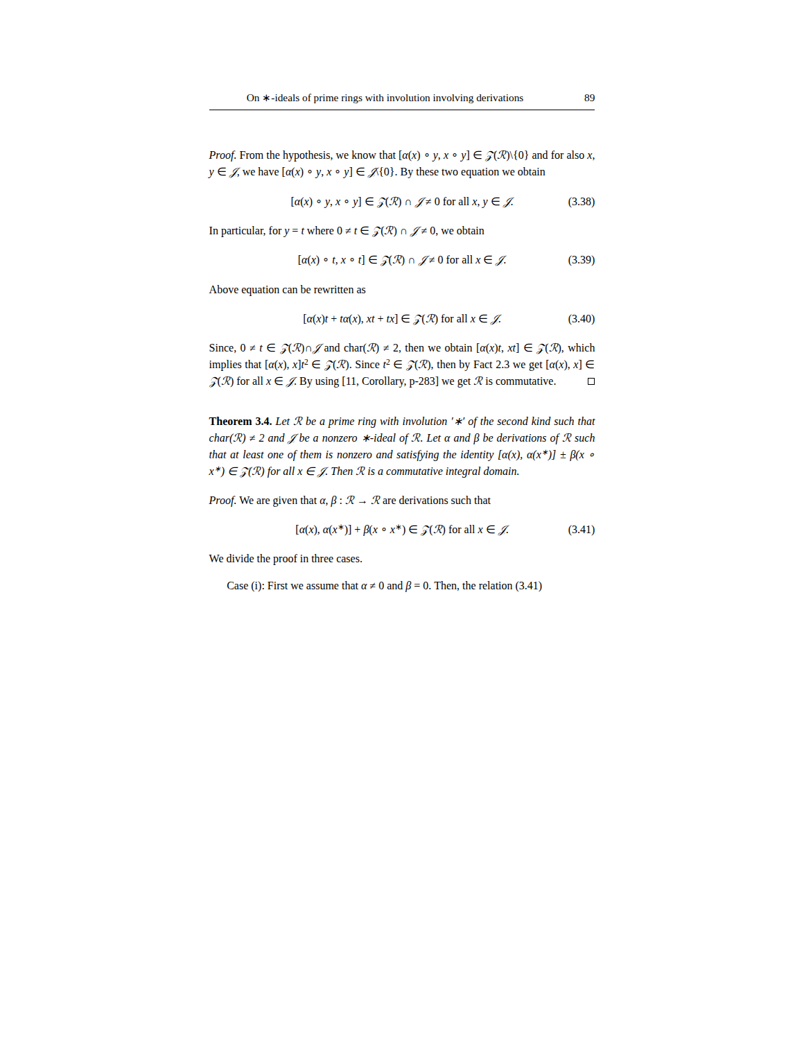On ∗-ideals of prime rings with involution involving derivations 89
Proof. From the hypothesis, we know that [α(x) ∘ y, x ∘ y] ∈ 𝒵(ℛ)\{0} and for also x, y ∈ 𝒥, we have [α(x) ∘ y, x ∘ y] ∈ 𝒥\{0}. By these two equation we obtain
[α(x) ∘ y, x ∘ y] ∈ 𝒵(ℛ) ∩ 𝒥 ≠ 0 for all x, y ∈ 𝒥. (3.38)
In particular, for y = t where 0 ≠ t ∈ 𝒵(ℛ) ∩ 𝒥 ≠ 0, we obtain
[α(x) ∘ t, x ∘ t] ∈ 𝒵(ℛ) ∩ 𝒥 ≠ 0 for all x ∈ 𝒥. (3.39)
Above equation can be rewritten as
[α(x)t + tα(x), xt + tx] ∈ 𝒵(ℛ) for all x ∈ 𝒥. (3.40)
Since, 0 ≠ t ∈ 𝒵(ℛ)∩𝒥 and char(ℛ) ≠ 2, then we obtain [α(x)t, xt] ∈ 𝒵(ℛ), which implies that [α(x), x]t2 ∈ 𝒵(ℛ). Since t2 ∈ 𝒵(ℛ), then by Fact 2.3 we get [α(x), x] ∈ 𝒵(ℛ) for all x ∈ 𝒥. By using [11, Corollary, p-283] we get ℛ is commutative.
Theorem 3.4. Let ℛ be a prime ring with involution ′∗′ of the second kind such that char(ℛ) ≠ 2 and 𝒥 be a nonzero ∗-ideal of ℛ. Let α and β be derivations of ℛ such that at least one of them is nonzero and satisfying the identity [α(x), α(x∗)] ± β(x ∘ x∗) ∈ 𝒵(ℛ) for all x ∈ 𝒥. Then ℛ is a commutative integral domain.
Proof. We are given that α, β : ℛ → ℛ are derivations such that
[α(x), α(x∗)] + β(x ∘ x∗) ∈ 𝒵(ℛ) for all x ∈ 𝒥. (3.41)
We divide the proof in three cases.
Case (i): First we assume that α ≠ 0 and β = 0. Then, the relation (3.41)